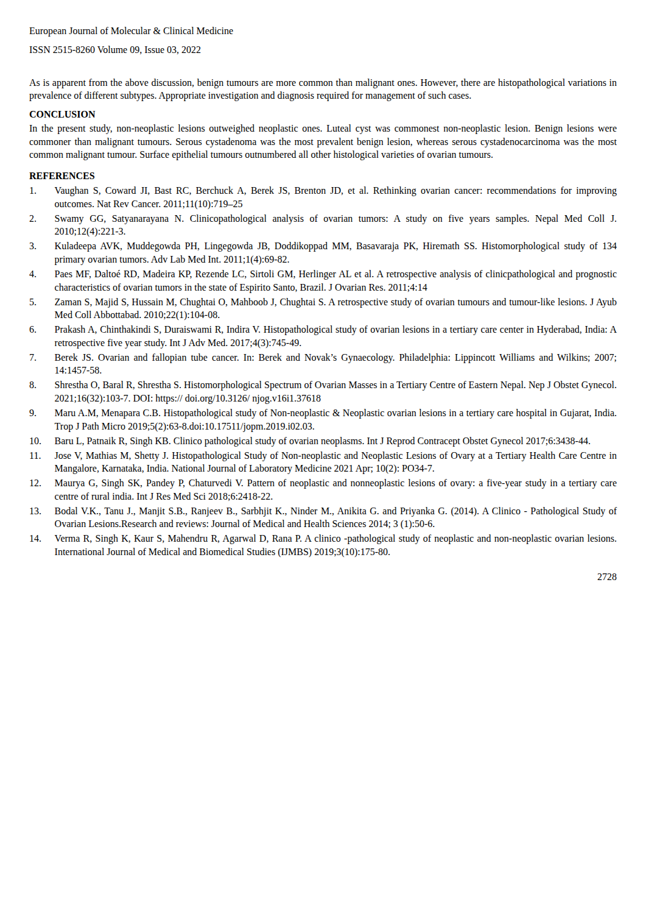European Journal of Molecular & Clinical Medicine
ISSN 2515-8260 Volume 09, Issue 03, 2022
As is apparent from the above discussion, benign tumours are more common than malignant ones. However, there are histopathological variations in prevalence of different subtypes. Appropriate investigation and diagnosis required for management of such cases.
Conclusion
In the present study, non-neoplastic lesions outweighed neoplastic ones. Luteal cyst was commonest non-neoplastic lesion. Benign lesions were commoner than malignant tumours. Serous cystadenoma was the most prevalent benign lesion, whereas serous cystadenocarcinoma was the most common malignant tumour. Surface epithelial tumours outnumbered all other histological varieties of ovarian tumours.
REFERENCES
Vaughan S, Coward JI, Bast RC, Berchuck A, Berek JS, Brenton JD, et al. Rethinking ovarian cancer: recommendations for improving outcomes. Nat Rev Cancer. 2011;11(10):719–25
Swamy GG, Satyanarayana N. Clinicopathological analysis of ovarian tumors: A study on five years samples. Nepal Med Coll J. 2010;12(4):221-3.
Kuladeepa AVK, Muddegowda PH, Lingegowda JB, Doddikoppad MM, Basavaraja PK, Hiremath SS. Histomorphological study of 134 primary ovarian tumors. Adv Lab Med Int. 2011;1(4):69-82.
Paes MF, Daltoé RD, Madeira KP, Rezende LC, Sirtoli GM, Herlinger AL et al. A retrospective analysis of clinicpathological and prognostic characteristics of ovarian tumors in the state of Espirito Santo, Brazil. J Ovarian Res. 2011;4:14
Zaman S, Majid S, Hussain M, Chughtai O, Mahboob J, Chughtai S. A retrospective study of ovarian tumours and tumour-like lesions. J Ayub Med Coll Abbottabad. 2010;22(1):104-08.
Prakash A, Chinthakindi S, Duraiswami R, Indira V. Histopathological study of ovarian lesions in a tertiary care center in Hyderabad, India: A retrospective five year study. Int J Adv Med. 2017;4(3):745-49.
Berek JS. Ovarian and fallopian tube cancer. In: Berek and Novak’s Gynaecology. Philadelphia: Lippincott Williams and Wilkins; 2007; 14:1457-58.
Shrestha O, Baral R, Shrestha S. Histomorphological Spectrum of Ovarian Masses in a Tertiary Centre of Eastern Nepal. Nep J Obstet Gynecol. 2021;16(32):103-7. DOI: https:// doi.org/10.3126/ njog.v16i1.37618
Maru A.M, Menapara C.B. Histopathological study of Non-neoplastic & Neoplastic ovarian lesions in a tertiary care hospital in Gujarat, India. Trop J Path Micro 2019;5(2):63-8.doi:10.17511/jopm.2019.i02.03.
Baru L, Patnaik R, Singh KB. Clinico pathological study of ovarian neoplasms. Int J Reprod Contracept Obstet Gynecol 2017;6:3438-44.
Jose V, Mathias M, Shetty J. Histopathological Study of Non-neoplastic and Neoplastic Lesions of Ovary at a Tertiary Health Care Centre in Mangalore, Karnataka, India. National Journal of Laboratory Medicine 2021 Apr; 10(2): PO34-7.
Maurya G, Singh SK, Pandey P, Chaturvedi V. Pattern of neoplastic and nonneoplastic lesions of ovary: a five-year study in a tertiary care centre of rural india. Int J Res Med Sci 2018;6:2418-22.
Bodal V.K., Tanu J., Manjit S.B., Ranjeev B., Sarbhjit K., Ninder M., Anikita G. and Priyanka G. (2014). A Clinico - Pathological Study of Ovarian Lesions.Research and reviews: Journal of Medical and Health Sciences 2014; 3 (1):50-6.
Verma R, Singh K, Kaur S, Mahendru R, Agarwal D, Rana P. A clinico -pathological study of neoplastic and non-neoplastic ovarian lesions. International Journal of Medical and Biomedical Studies (IJMBS) 2019;3(10):175-80.
2728